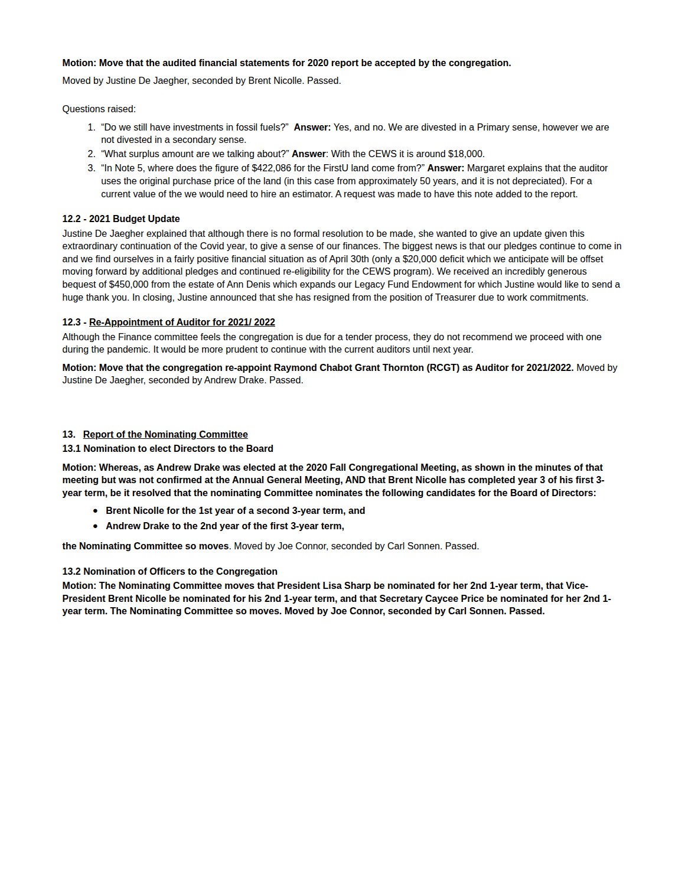Motion: Move that the audited financial statements for 2020 report be accepted by the congregation.
Moved by Justine De Jaegher, seconded by Brent Nicolle. Passed.
Questions raised:
“Do we still have investments in fossil fuels?” Answer: Yes, and no. We are divested in a Primary sense, however we are not divested in a secondary sense.
“What surplus amount are we talking about?” Answer: With the CEWS it is around $18,000.
“In Note 5, where does the figure of $422,086 for the FirstU land come from?” Answer: Margaret explains that the auditor uses the original purchase price of the land (in this case from approximately 50 years, and it is not depreciated). For a current value of the we would need to hire an estimator. A request was made to have this note added to the report.
12.2 - 2021 Budget Update
Justine De Jaegher explained that although there is no formal resolution to be made, she wanted to give an update given this extraordinary continuation of the Covid year, to give a sense of our finances. The biggest news is that our pledges continue to come in and we find ourselves in a fairly positive financial situation as of April 30th (only a $20,000 deficit which we anticipate will be offset moving forward by additional pledges and continued re-eligibility for the CEWS program). We received an incredibly generous bequest of $450,000 from the estate of Ann Denis which expands our Legacy Fund Endowment for which Justine would like to send a huge thank you. In closing, Justine announced that she has resigned from the position of Treasurer due to work commitments.
12.3 - Re-Appointment of Auditor for 2021/ 2022
Although the Finance committee feels the congregation is due for a tender process, they do not recommend we proceed with one during the pandemic. It would be more prudent to continue with the current auditors until next year.
Motion: Move that the congregation re-appoint Raymond Chabot Grant Thornton (RCGT) as Auditor for 2021/2022. Moved by Justine De Jaegher, seconded by Andrew Drake. Passed.
13. Report of the Nominating Committee
13.1 Nomination to elect Directors to the Board
Motion: Whereas, as Andrew Drake was elected at the 2020 Fall Congregational Meeting, as shown in the minutes of that meeting but was not confirmed at the Annual General Meeting, AND that Brent Nicolle has completed year 3 of his first 3-year term, be it resolved that the nominating Committee nominates the following candidates for the Board of Directors:
Brent Nicolle for the 1st year of a second 3-year term, and
Andrew Drake to the 2nd year of the first 3-year term,
the Nominating Committee so moves. Moved by Joe Connor, seconded by Carl Sonnen. Passed.
13.2 Nomination of Officers to the Congregation
Motion: The Nominating Committee moves that President Lisa Sharp be nominated for her 2nd 1-year term, that Vice-President Brent Nicolle be nominated for his 2nd 1-year term, and that Secretary Caycee Price be nominated for her 2nd 1-year term. The Nominating Committee so moves. Moved by Joe Connor, seconded by Carl Sonnen. Passed.